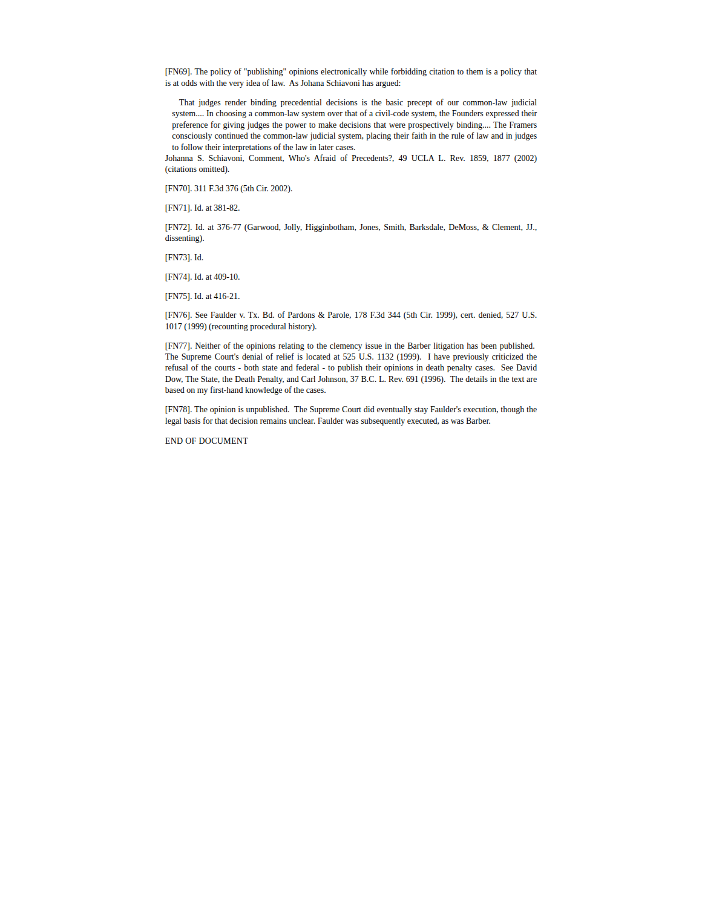[FN69]. The policy of "publishing" opinions electronically while forbidding citation to them is a policy that is at odds with the very idea of law. As Johana Schiavoni has argued:
That judges render binding precedential decisions is the basic precept of our common-law judicial system.... In choosing a common-law system over that of a civil-code system, the Founders expressed their preference for giving judges the power to make decisions that were prospectively binding.... The Framers consciously continued the common-law judicial system, placing their faith in the rule of law and in judges to follow their interpretations of the law in later cases.
Johanna S. Schiavoni, Comment, Who's Afraid of Precedents?, 49 UCLA L. Rev. 1859, 1877 (2002) (citations omitted).
[FN70]. 311 F.3d 376 (5th Cir. 2002).
[FN71]. Id. at 381-82.
[FN72]. Id. at 376-77 (Garwood, Jolly, Higginbotham, Jones, Smith, Barksdale, DeMoss, & Clement, JJ., dissenting).
[FN73]. Id.
[FN74]. Id. at 409-10.
[FN75]. Id. at 416-21.
[FN76]. See Faulder v. Tx. Bd. of Pardons & Parole, 178 F.3d 344 (5th Cir. 1999), cert. denied, 527 U.S. 1017 (1999) (recounting procedural history).
[FN77]. Neither of the opinions relating to the clemency issue in the Barber litigation has been published. The Supreme Court's denial of relief is located at 525 U.S. 1132 (1999). I have previously criticized the refusal of the courts - both state and federal - to publish their opinions in death penalty cases. See David Dow, The State, the Death Penalty, and Carl Johnson, 37 B.C. L. Rev. 691 (1996). The details in the text are based on my first-hand knowledge of the cases.
[FN78]. The opinion is unpublished. The Supreme Court did eventually stay Faulder's execution, though the legal basis for that decision remains unclear. Faulder was subsequently executed, as was Barber.
END OF DOCUMENT